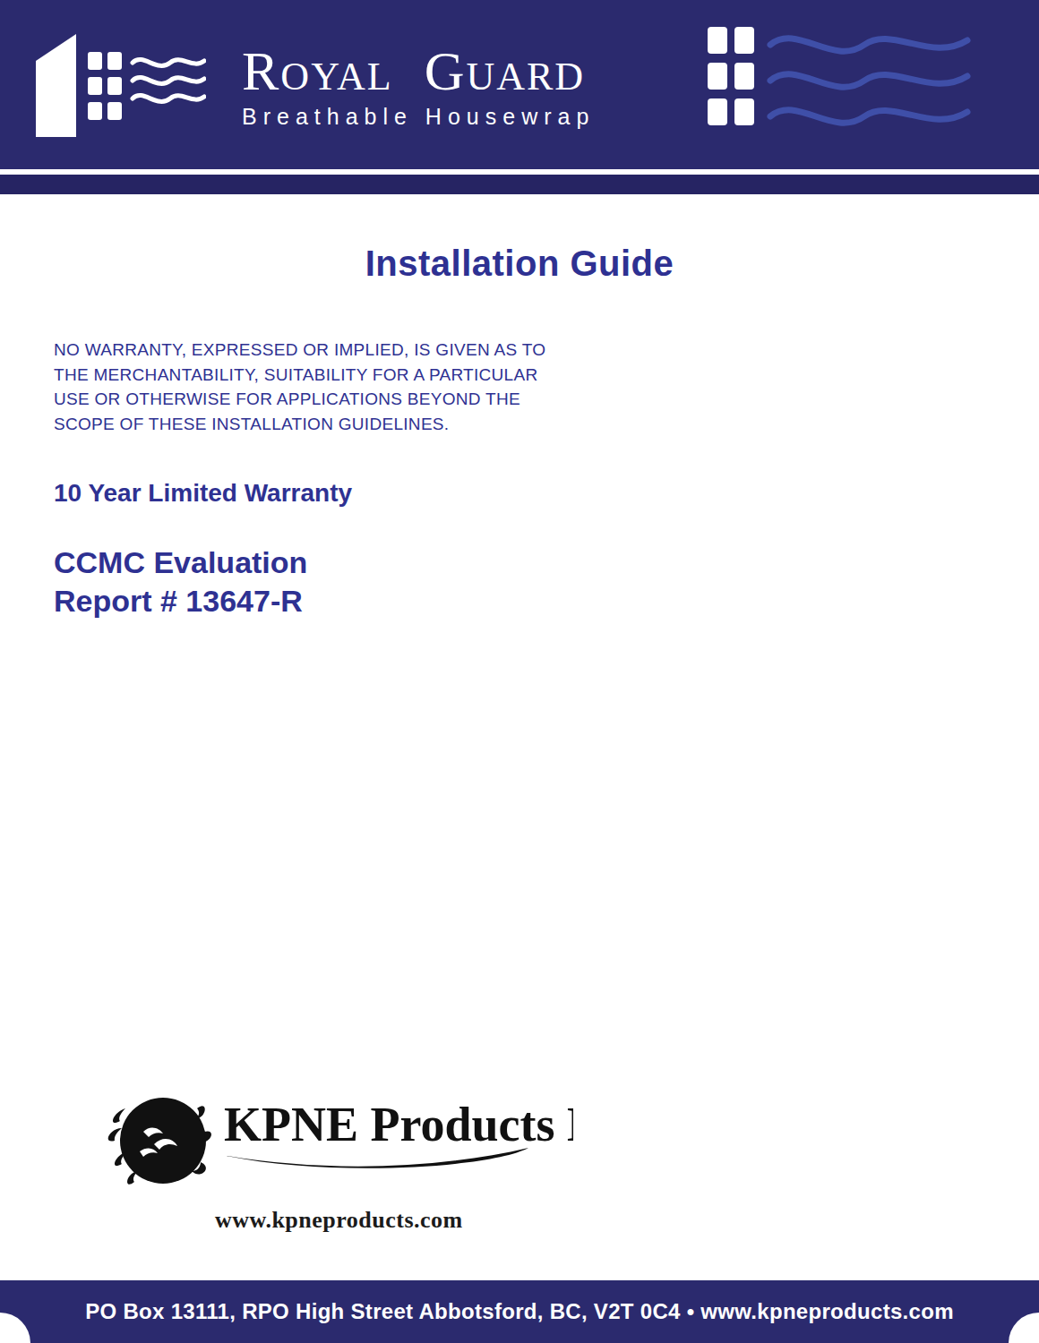ROYAL GUARD
Breathable Housewrap
Installation Guide
No warranty, expressed or implied, is given as to the merchantability, suitability for a particular use or otherwise for applications beyond the scope of these installation guidelines.
10 Year Limited Warranty
CCMC Evaluation
Report # 13647-R
KPNE Products Ltd.
www.kpneproducts.com
PO Box 13111, RPO High Street Abbotsford, BC, V2T 0C4 • www.kpneproducts.com